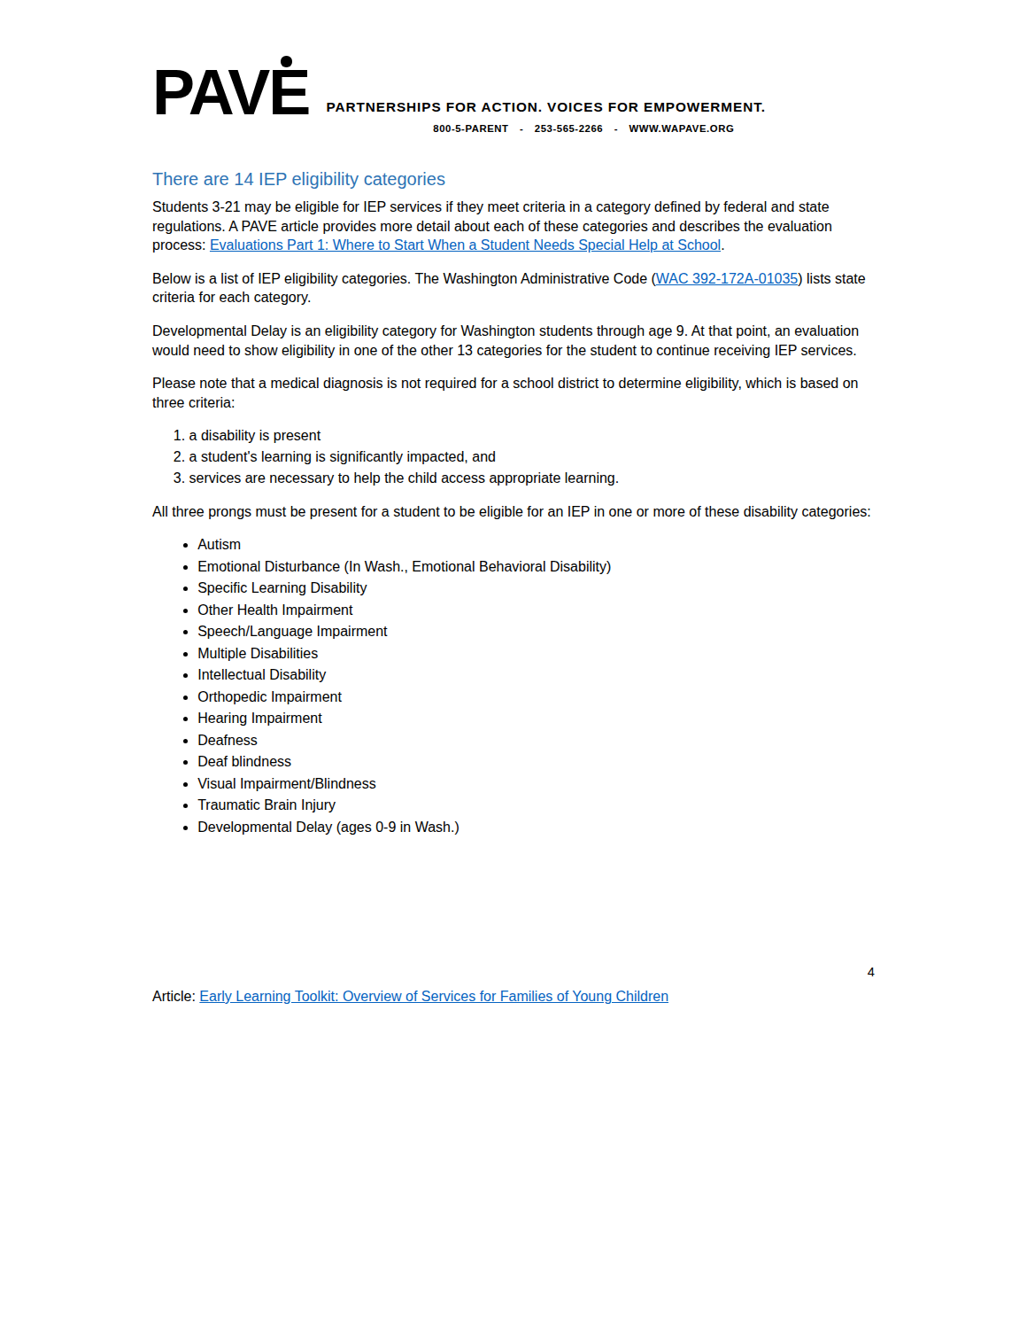PAVE
PARTNERSHIPS FOR ACTION. VOICES FOR EMPOWERMENT.
800-5-PARENT-253-565-2266-WWW.WAPAVE.ORG
There are 14 IEP eligibility categories
Students 3-21 may be eligible for IEP services if they meet criteria in a category defined by federal and state regulations. A PAVE article provides more detail about each of these categories and describes the evaluation process: Evaluations Part 1: Where to Start When a Student Needs Special Help at School.
Below is a list of IEP eligibility categories. The Washington Administrative Code (WAC 392-172A-01035) lists state criteria for each category.
Developmental Delay is an eligibility category for Washington students through age 9. At that point, an evaluation would need to show eligibility in one of the other 13 categories for the student to continue receiving IEP services.
Please note that a medical diagnosis is not required for a school district to determine eligibility, which is based on three criteria:
a disability is present
a student's learning is significantly impacted, and
services are necessary to help the child access appropriate learning.
All three prongs must be present for a student to be eligible for an IEP in one or more of these disability categories:
Autism
Emotional Disturbance (In Wash., Emotional Behavioral Disability)
Specific Learning Disability
Other Health Impairment
Speech/Language Impairment
Multiple Disabilities
Intellectual Disability
Orthopedic Impairment
Hearing Impairment
Deafness
Deaf blindness
Visual Impairment/Blindness
Traumatic Brain Injury
Developmental Delay (ages 0-9 in Wash.)
4
Article: Early Learning Toolkit: Overview of Services for Families of Young Children